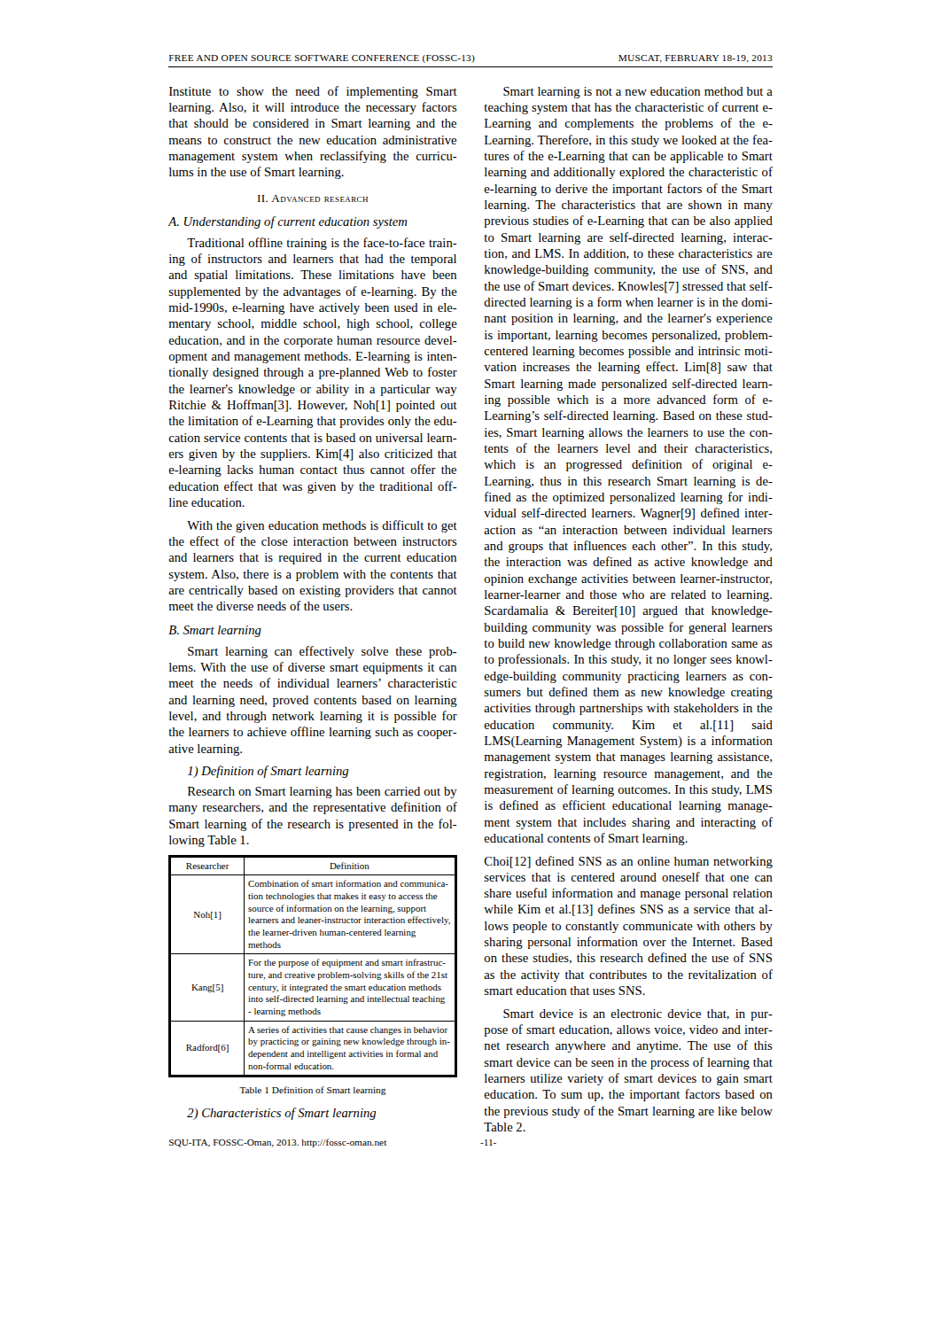FREE AND OPEN SOURCE SOFTWARE CONFERENCE (FOSSC-13) MUSCAT, FEBRUARY 18-19, 2013
Institute to show the need of implementing Smart learning. Also, it will introduce the necessary factors that should be considered in Smart learning and the means to construct the new education administrative management system when reclassifying the curriculums in the use of Smart learning.
II. Advanced research
A. Understanding of current education system
Traditional offline training is the face-to-face training of instructors and learners that had the temporal and spatial limitations. These limitations have been supplemented by the advantages of e-learning. By the mid-1990s, e-learning have actively been used in elementary school, middle school, high school, college education, and in the corporate human resource development and management methods. E-learning is intentionally designed through a pre-planned Web to foster the learner's knowledge or ability in a particular way Ritchie & Hoffman[3]. However, Noh[1] pointed out the limitation of e-Learning that provides only the education service contents that is based on universal learners given by the suppliers. Kim[4] also criticized that e-learning lacks human contact thus cannot offer the education effect that was given by the traditional offline education.
With the given education methods is difficult to get the effect of the close interaction between instructors and learners that is required in the current education system. Also, there is a problem with the contents that are centrically based on existing providers that cannot meet the diverse needs of the users.
B. Smart learning
Smart learning can effectively solve these problems. With the use of diverse smart equipments it can meet the needs of individual learners’ characteristic and learning need, proved contents based on learning level, and through network learning it is possible for the learners to achieve offline learning such as cooperative learning.
1) Definition of Smart learning
Research on Smart learning has been carried out by many researchers, and the representative definition of Smart learning of the research is presented in the following Table 1.
| Researcher | Definition |
| --- | --- |
| Noh[1] | Combination of smart information and communication technologies that makes it easy to access the source of information on the learning, support learners and leaner-instructor interaction effectively, the learner-driven human-centered learning methods |
| Kang[5] | For the purpose of equipment and smart infrastructure, and creative problem-solving skills of the 21st century, it integrated the smart education methods into self-directed learning and intellectual teaching - learning methods |
| Radford[6] | A series of activities that cause changes in behavior by practicing or gaining new knowledge through independent and intelligent activities in formal and non-formal education. |
Table 1 Definition of Smart learning
2) Characteristics of Smart learning
Smart learning is not a new education method but a teaching system that has the characteristic of current e-Learning and complements the problems of the e-Learning. Therefore, in this study we looked at the features of the e-Learning that can be applicable to Smart learning and additionally explored the characteristic of e-learning to derive the important factors of the Smart learning. The characteristics that are shown in many previous studies of e-Learning that can be also applied to Smart learning are self-directed learning, interaction, and LMS. In addition, to these characteristics are knowledge-building community, the use of SNS, and the use of Smart devices. Knowles[7] stressed that self-directed learning is a form when learner is in the dominant position in learning, and the learner′s experience is important, learning becomes personalized, problem-centered learning becomes possible and intrinsic motivation increases the learning effect. Lim[8] saw that Smart learning made personalized self-directed learning possible which is a more advanced form of e-Learning’s self-directed learning. Based on these studies, Smart learning allows the learners to use the contents of the learners level and their characteristics, which is an progressed definition of original e-Learning, thus in this research Smart learning is defined as the optimized personalized learning for individual self-directed learners. Wagner[9] defined interaction as “an interaction between individual learners and groups that influences each other”. In this study, the interaction was defined as active knowledge and opinion exchange activities between learner-instructor, learner-learner and those who are related to learning. Scardamalia & Bereiter[10] argued that knowledge-building community was possible for general learners to build new knowledge through collaboration same as to professionals. In this study, it no longer sees knowledge-building community practicing learners as consumers but defined them as new knowledge creating activities through partnerships with stakeholders in the education community. Kim et al.[11] said LMS(Learning Management System) is a information management system that manages learning assistance, registration, learning resource management, and the measurement of learning outcomes. In this study, LMS is defined as efficient educational learning management system that includes sharing and interacting of educational contents of Smart learning.
Choi[12] defined SNS as an online human networking services that is centered around oneself that one can share useful information and manage personal relation while Kim et al.[13] defines SNS as a service that allows people to constantly communicate with others by sharing personal information over the Internet. Based on these studies, this research defined the use of SNS as the activity that contributes to the revitalization of smart education that uses SNS.
Smart device is an electronic device that, in purpose of smart education, allows voice, video and internet research anywhere and anytime. The use of this smart device can be seen in the process of learning that learners utilize variety of smart devices to gain smart education. To sum up, the important factors based on the previous study of the Smart learning are like below Table 2.
SQU-ITA, FOSSC-Oman, 2013. http://fossc-oman.net -11-